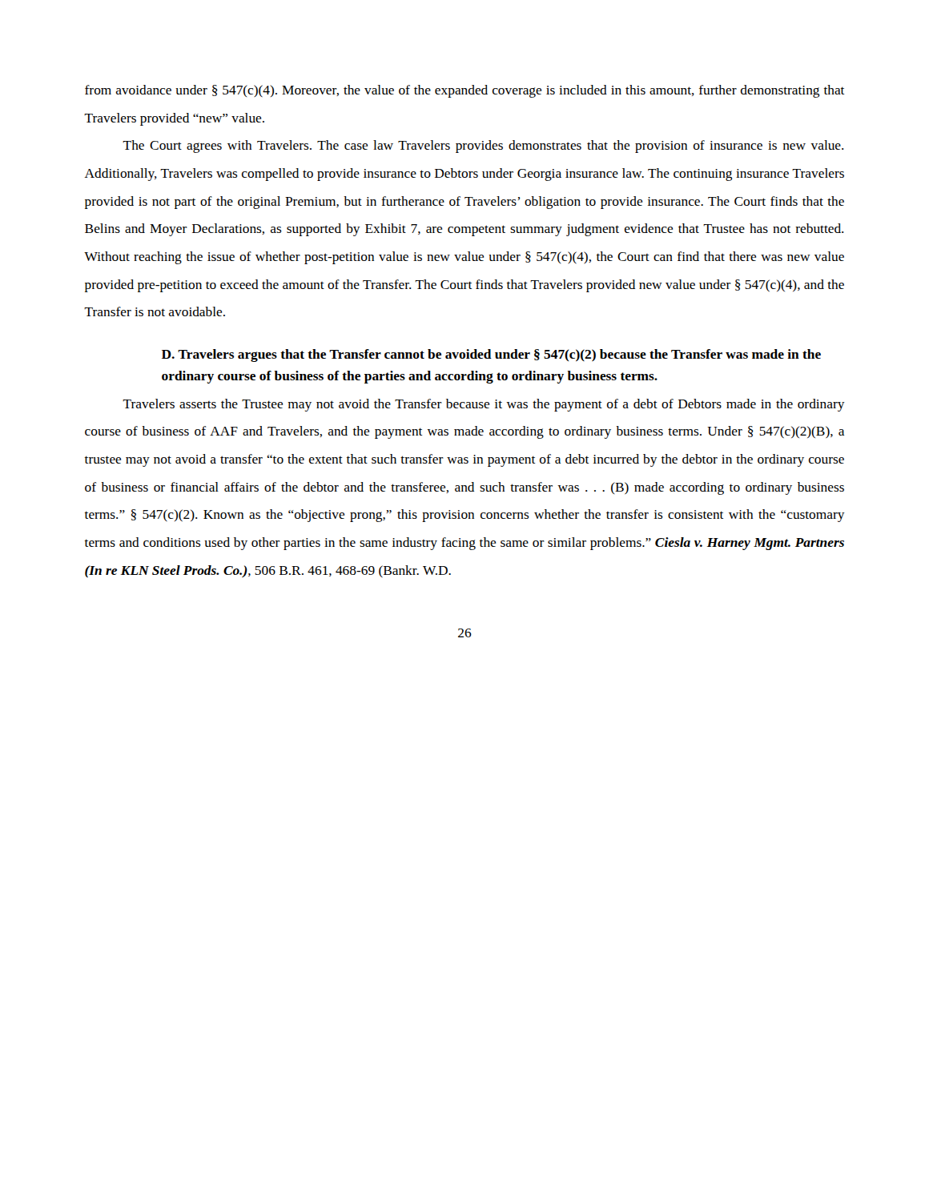from avoidance under § 547(c)(4). Moreover, the value of the expanded coverage is included in this amount, further demonstrating that Travelers provided “new” value.
The Court agrees with Travelers. The case law Travelers provides demonstrates that the provision of insurance is new value. Additionally, Travelers was compelled to provide insurance to Debtors under Georgia insurance law. The continuing insurance Travelers provided is not part of the original Premium, but in furtherance of Travelers’ obligation to provide insurance. The Court finds that the Belins and Moyer Declarations, as supported by Exhibit 7, are competent summary judgment evidence that Trustee has not rebutted. Without reaching the issue of whether post-petition value is new value under § 547(c)(4), the Court can find that there was new value provided pre-petition to exceed the amount of the Transfer. The Court finds that Travelers provided new value under § 547(c)(4), and the Transfer is not avoidable.
D. Travelers argues that the Transfer cannot be avoided under § 547(c)(2) because the Transfer was made in the ordinary course of business of the parties and according to ordinary business terms.
Travelers asserts the Trustee may not avoid the Transfer because it was the payment of a debt of Debtors made in the ordinary course of business of AAF and Travelers, and the payment was made according to ordinary business terms. Under § 547(c)(2)(B), a trustee may not avoid a transfer “to the extent that such transfer was in payment of a debt incurred by the debtor in the ordinary course of business or financial affairs of the debtor and the transferee, and such transfer was . . . (B) made according to ordinary business terms.” § 547(c)(2). Known as the “objective prong,” this provision concerns whether the transfer is consistent with the “customary terms and conditions used by other parties in the same industry facing the same or similar problems.” Ciesla v. Harney Mgmt. Partners (In re KLN Steel Prods. Co.), 506 B.R. 461, 468-69 (Bankr. W.D.
26